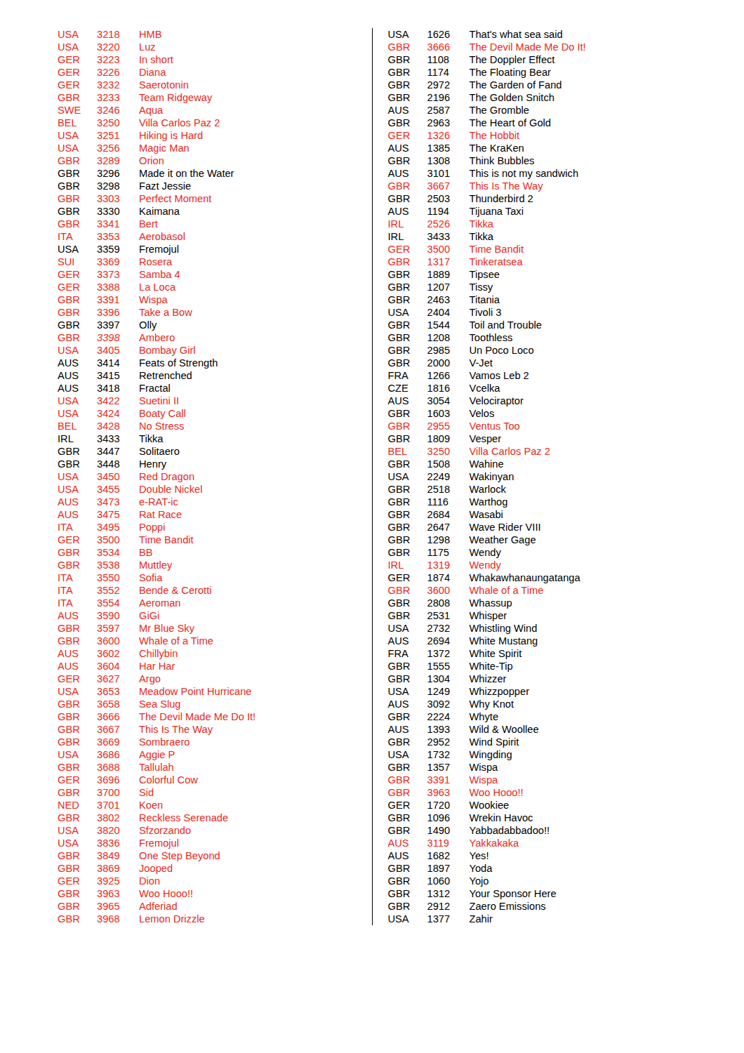| USA | 3218 | HMB |
| USA | 3220 | Luz |
| GER | 3223 | In short |
| GER | 3226 | Diana |
| GER | 3232 | Saerotonin |
| GBR | 3233 | Team Ridgeway |
| SWE | 3246 | Aqua |
| BEL | 3250 | Villa Carlos Paz 2 |
| USA | 3251 | Hiking is Hard |
| USA | 3256 | Magic Man |
| GBR | 3289 | Orion |
| GBR | 3296 | Made it on the Water |
| GBR | 3298 | Fazt Jessie |
| GBR | 3303 | Perfect Moment |
| GBR | 3330 | Kaimana |
| GBR | 3341 | Bert |
| ITA | 3353 | Aerobasol |
| USA | 3359 | Fremojul |
| SUI | 3369 | Rosera |
| GER | 3373 | Samba 4 |
| GER | 3388 | La Loca |
| GBR | 3391 | Wispa |
| GBR | 3396 | Take a Bow |
| GBR | 3397 | Olly |
| GBR | 3398 | Ambero |
| USA | 3405 | Bombay Girl |
| AUS | 3414 | Feats of Strength |
| AUS | 3415 | Retrenched |
| AUS | 3418 | Fractal |
| USA | 3422 | Suetini II |
| USA | 3424 | Boaty Call |
| BEL | 3428 | No Stress |
| IRL | 3433 | Tikka |
| GBR | 3447 | Solitaero |
| GBR | 3448 | Henry |
| USA | 3450 | Red Dragon |
| USA | 3455 | Double Nickel |
| AUS | 3473 | e-RAT-ic |
| AUS | 3475 | Rat Race |
| ITA | 3495 | Poppi |
| GER | 3500 | Time Bandit |
| GBR | 3534 | BB |
| GBR | 3538 | Muttley |
| ITA | 3550 | Sofia |
| ITA | 3552 | Bende & Cerotti |
| ITA | 3554 | Aeroman |
| AUS | 3590 | GiGi |
| GBR | 3597 | Mr Blue Sky |
| GBR | 3600 | Whale of a Time |
| AUS | 3602 | Chillybin |
| AUS | 3604 | Har Har |
| GER | 3627 | Argo |
| USA | 3653 | Meadow Point Hurricane |
| GBR | 3658 | Sea Slug |
| GBR | 3666 | The Devil Made Me Do It! |
| GBR | 3667 | This Is The Way |
| GBR | 3669 | Sombraero |
| USA | 3686 | Aggie P |
| GBR | 3688 | Tallulah |
| GER | 3696 | Colorful Cow |
| GBR | 3700 | Sid |
| NED | 3701 | Koen |
| GBR | 3802 | Reckless Serenade |
| USA | 3820 | Sfzorzando |
| USA | 3836 | Fremojul |
| GBR | 3849 | One Step Beyond |
| GBR | 3869 | Jooped |
| GER | 3925 | Dion |
| GBR | 3963 | Woo Hooo!! |
| GBR | 3965 | Adferiad |
| GBR | 3968 | Lemon Drizzle |
| USA | 1626 | That's what sea said |
| GBR | 3666 | The Devil Made Me Do It! |
| GBR | 1108 | The Doppler Effect |
| GBR | 1174 | The Floating Bear |
| GBR | 2972 | The Garden of Fand |
| GBR | 2196 | The Golden Snitch |
| AUS | 2587 | The Gromble |
| GBR | 2963 | The Heart of Gold |
| GER | 1326 | The Hobbit |
| AUS | 1385 | The KraKen |
| GBR | 1308 | Think Bubbles |
| AUS | 3101 | This is not my sandwich |
| GBR | 3667 | This Is The Way |
| GBR | 2503 | Thunderbird 2 |
| AUS | 1194 | Tijuana Taxi |
| IRL | 2526 | Tikka |
| IRL | 3433 | Tikka |
| GER | 3500 | Time Bandit |
| GBR | 1317 | Tinkeratsea |
| GBR | 1889 | Tipsee |
| GBR | 1207 | Tissy |
| GBR | 2463 | Titania |
| USA | 2404 | Tivoli 3 |
| GBR | 1544 | Toil and Trouble |
| GBR | 1208 | Toothless |
| GBR | 2985 | Un Poco Loco |
| GBR | 2000 | V-Jet |
| FRA | 1266 | Vamos Leb 2 |
| CZE | 1816 | Vcelka |
| AUS | 3054 | Velociraptor |
| GBR | 1603 | Velos |
| GBR | 2955 | Ventus Too |
| GBR | 1809 | Vesper |
| BEL | 3250 | Villa Carlos Paz 2 |
| GBR | 1508 | Wahine |
| USA | 2249 | Wakinyan |
| GBR | 2518 | Warlock |
| GBR | 1116 | Warthog |
| GBR | 2684 | Wasabi |
| GBR | 2647 | Wave Rider VIII |
| GBR | 1298 | Weather Gage |
| GBR | 1175 | Wendy |
| IRL | 1319 | Wendy |
| GER | 1874 | Whakawhanaungatanga |
| GBR | 3600 | Whale of a Time |
| GBR | 2808 | Whassup |
| GBR | 2531 | Whisper |
| USA | 2732 | Whistling Wind |
| AUS | 2694 | White Mustang |
| FRA | 1372 | White Spirit |
| GBR | 1555 | White-Tip |
| GBR | 1304 | Whizzer |
| USA | 1249 | Whizzpopper |
| AUS | 3092 | Why Knot |
| GBR | 2224 | Whyte |
| AUS | 1393 | Wild & Woollee |
| GBR | 2952 | Wind Spirit |
| USA | 1732 | Wingding |
| GBR | 1357 | Wispa |
| GBR | 3391 | Wispa |
| GBR | 3963 | Woo Hooo!! |
| GER | 1720 | Wookiee |
| GBR | 1096 | Wrekin Havoc |
| GBR | 1490 | Yabbadabbadoo!! |
| AUS | 3119 | Yakkakaka |
| AUS | 1682 | Yes! |
| GBR | 1897 | Yoda |
| GBR | 1060 | Yojo |
| GBR | 1312 | Your Sponsor Here |
| GBR | 2912 | Zaero Emissions |
| USA | 1377 | Zahir |